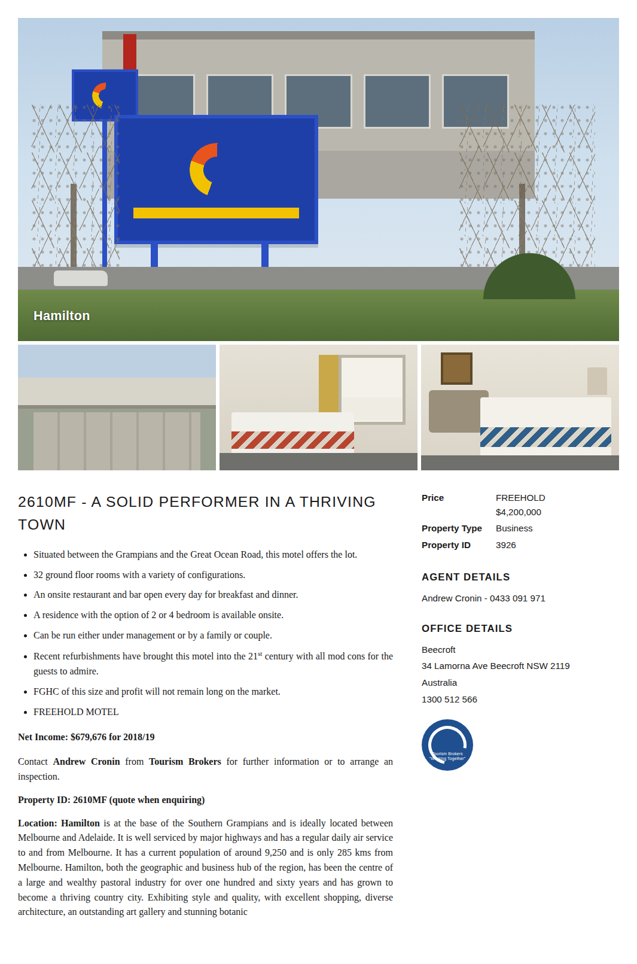Hamilton
2610MF - A Solid Performer in a Thriving Town
Situated between the Grampians and the Great Ocean Road, this motel offers the lot.
32 ground floor rooms with a variety of configurations.
An onsite restaurant and bar open every day for breakfast and dinner.
A residence with the option of 2 or 4 bedroom is available onsite.
Can be run either under management or by a family or couple.
Recent refurbishments have brought this motel into the 21st century with all mod cons for the guests to admire.
FGHC of this size and profit will not remain long on the market.
FREEHOLD MOTEL
Net Income: $679,676 for 2018/19
Contact Andrew Cronin from Tourism Brokers for further information or to arrange an inspection.
Property ID: 2610MF (quote when enquiring)
Location: Hamilton is at the base of the Southern Grampians and is ideally located between Melbourne and Adelaide. It is well serviced by major highways and has a regular daily air service to and from Melbourne. It has a current population of around 9,250 and is only 285 kms from Melbourne. Hamilton, both the geographic and business hub of the region, has been the centre of a large and wealthy pastoral industry for over one hundred and sixty years and has grown to become a thriving country city. Exhibiting style and quality, with excellent shopping, diverse architecture, an outstanding art gallery and stunning botanic
Price
FREEHOLD
$4,200,000
Property Type
Business
Property ID
3926
Agent Details
Andrew Cronin - 0433 091 971
Office Details
Beecroft
34 Lamorna Ave Beecroft NSW 2119
Australia
1300 512 566
Tourism Brokers
“Working Together”